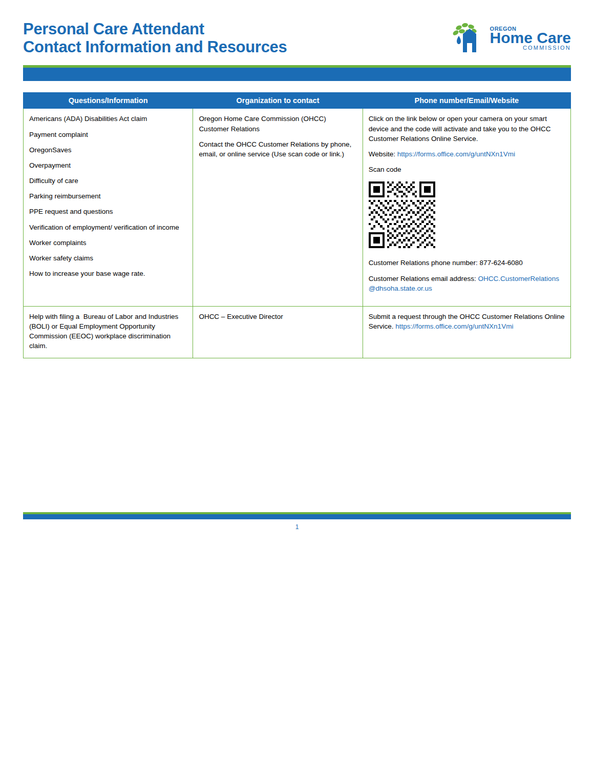Personal Care Attendant
Contact Information and Resources
OREGON Home Care COMMISSION
| Questions/Information | Organization to contact | Phone number/Email/Website |
| --- | --- | --- |
| Americans (ADA) Disabilities Act claim Payment complaint OregonSaves Overpayment Difficulty of care Parking reimbursement PPE request and questions Verification of employment/ verification of income Worker complaints Worker safety claims How to increase your base wage rate. | Oregon Home Care Commission (OHCC) Customer Relations Contact the OHCC Customer Relations by phone, email, or online service (Use scan code or link.) | Click on the link below or open your camera on your smart device and the code will activate and take you to the OHCC Customer Relations Online Service. Website: https://forms.office.com/g/untNXn1Vmi Scan code Customer Relations phone number: 877-624-6080 Customer Relations email address: OHCC.CustomerRelations@dhsoha.state.or.us |
| Help with filing a Bureau of Labor and Industries (BOLI) or Equal Employment Opportunity Commission (EEOC) workplace discrimination claim. | OHCC – Executive Director | Submit a request through the OHCC Customer Relations Online Service. https://forms.office.com/g/untNXn1Vmi |
1